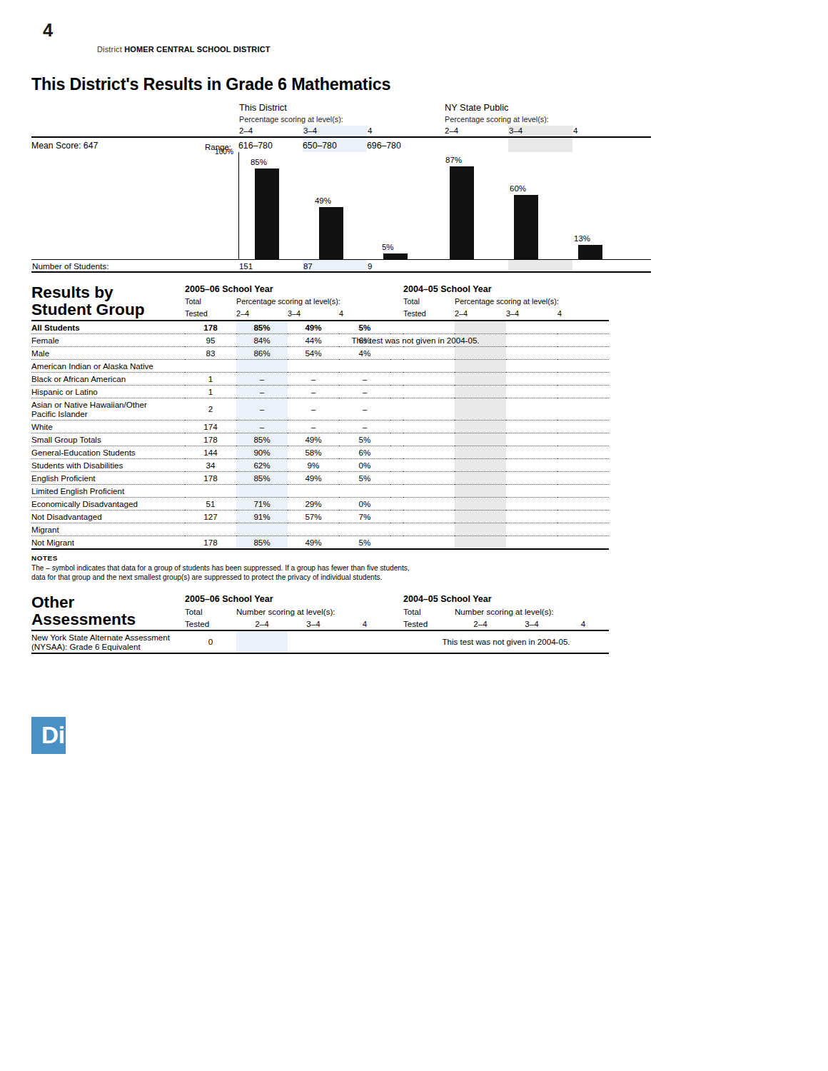4
Overview of District Performance
District HOMER CENTRAL SCHOOL DISTRICT
This District's Results in Grade 6 Mathematics
| | This District | | NY State Public |
| | Percentage scoring at level(s): | | Percentage scoring at level(s): |
| | 2–4 | 3–4 | 4 | | 2–4 | 3–4 | 4 |
| Mean Score: 647 | Range: | 616–780 | 650–780 | 696–780 | | | | |
| | 100% 85% 49% 5% | | 87% 60% 13% |
| Number of Students: | 151 | 87 | 9 | | | | |
| Results by Student Group | 2005–06 School Year | | 2004–05 School Year |
| Total | Percentage scoring at level(s): | | Total | Percentage scoring at level(s): |
| Tested | 2–4 | 3–4 | 4 | | Tested | 2–4 | 3–4 | 4 |
| All Students | 178 | 85% | 49% | 5% | | | | | |
| Female | 95 | 84% | 44% | 6% | | | | | |
| Male | 83 | 86% | 54% | 4% | | | | | |
| American Indian or Alaska Native | | | | | | | | | |
| Black or African American | 1 | – | – | – | | | | | |
| Hispanic or Latino | 1 | – | – | – | | | | | |
| Asian or Native Hawaiian/Other Pacific Islander | 2 | – | – | – | | | | | |
| White | 174 | – | – | – | | | | | |
| Small Group Totals | 178 | 85% | 49% | 5% | | | | | |
| General-Education Students | 144 | 90% | 58% | 6% | | | | | |
| Students with Disabilities | 34 | 62% | 9% | 0% | | | | | |
| English Proficient | 178 | 85% | 49% | 5% | | | | | |
| Limited English Proficient | | | | | | | | | |
| Economically Disadvantaged | 51 | 71% | 29% | 0% | | | | | |
| Not Disadvantaged | 127 | 91% | 57% | 7% | | | | | |
| Migrant | | | | | | | | | |
| Not Migrant | 178 | 85% | 49% | 5% | | | | | |
This test was not given in 2004-05.
NOTES
The – symbol indicates that data for a group of students has been suppressed. If a group has fewer than five students,
data for that group and the next smallest group(s) are suppressed to protect the privacy of individual students.
| Other Assessments | 2005–06 School Year | | 2004–05 School Year |
| Total | Number scoring at level(s): | | Total | Number scoring at level(s): |
| Tested | 2–4 | 3–4 | 4 | | Tested | 2–4 | 3–4 | 4 |
| New York State Alternate Assessment (NYSAA): Grade 6 Equivalent | 0 | | | | | This test was not given in 2004-05. |